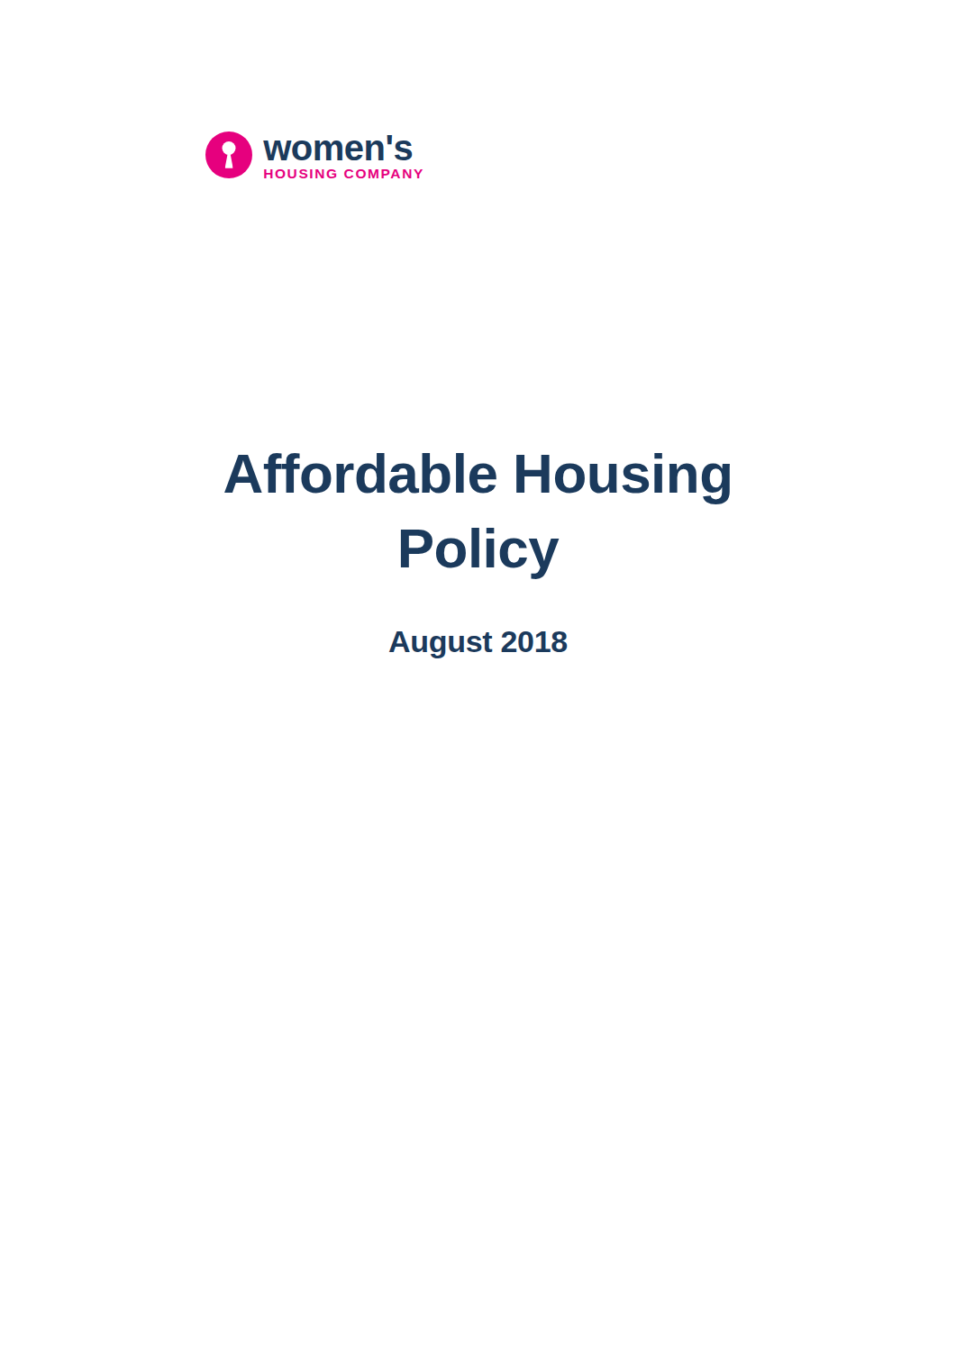women's HOUSING COMPANY
Affordable Housing Policy
August 2018